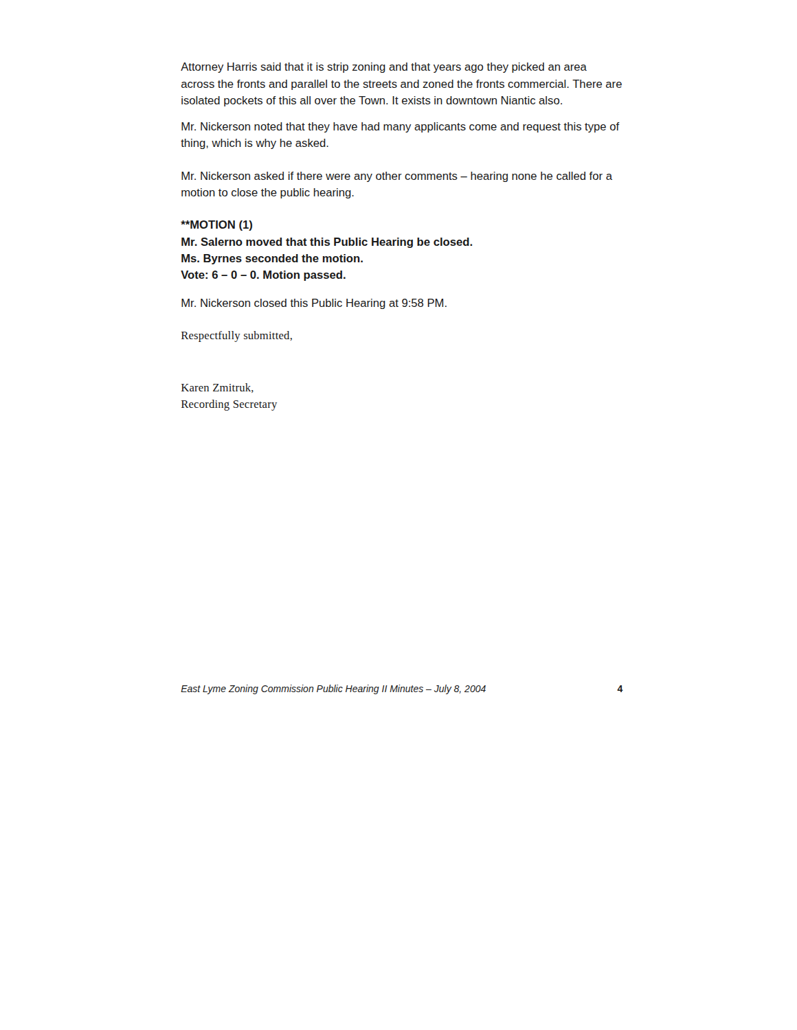Attorney Harris said that it is strip zoning and that years ago they picked an area across the fronts and parallel to the streets and zoned the fronts commercial. There are isolated pockets of this all over the Town. It exists in downtown Niantic also.
Mr. Nickerson noted that they have had many applicants come and request this type of thing, which is why he asked.
Mr. Nickerson asked if there were any other comments – hearing none he called for a motion to close the public hearing.
**MOTION (1)
Mr. Salerno moved that this Public Hearing be closed.
Ms. Byrnes seconded the motion.
Vote: 6 – 0 – 0. Motion passed.
Mr. Nickerson closed this Public Hearing at 9:58 PM.
Respectfully submitted,
Karen Zmitruk,
Recording Secretary
East Lyme Zoning Commission Public Hearing II Minutes – July 8, 2004 4